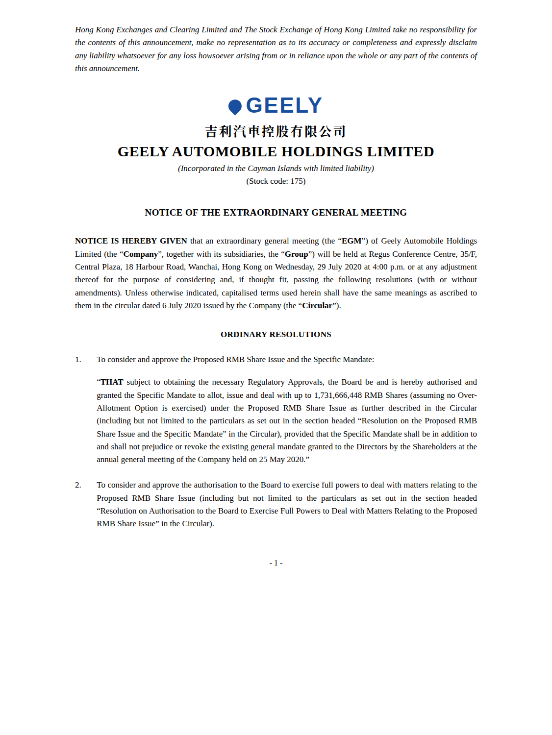Hong Kong Exchanges and Clearing Limited and The Stock Exchange of Hong Kong Limited take no responsibility for the contents of this announcement, make no representation as to its accuracy or completeness and expressly disclaim any liability whatsoever for any loss howsoever arising from or in reliance upon the whole or any part of the contents of this announcement.
GEELY
吉利汽車控股有限公司
GEELY AUTOMOBILE HOLDINGS LIMITED
(Incorporated in the Cayman Islands with limited liability)
(Stock code: 175)
NOTICE OF THE EXTRAORDINARY GENERAL MEETING
NOTICE IS HEREBY GIVEN that an extraordinary general meeting (the “EGM”) of Geely Automobile Holdings Limited (the “Company”, together with its subsidiaries, the “Group”) will be held at Regus Conference Centre, 35/F, Central Plaza, 18 Harbour Road, Wanchai, Hong Kong on Wednesday, 29 July 2020 at 4:00 p.m. or at any adjustment thereof for the purpose of considering and, if thought fit, passing the following resolutions (with or without amendments). Unless otherwise indicated, capitalised terms used herein shall have the same meanings as ascribed to them in the circular dated 6 July 2020 issued by the Company (the “Circular”).
ORDINARY RESOLUTIONS
To consider and approve the Proposed RMB Share Issue and the Specific Mandate:
“THAT subject to obtaining the necessary Regulatory Approvals, the Board be and is hereby authorised and granted the Specific Mandate to allot, issue and deal with up to 1,731,666,448 RMB Shares (assuming no Over-Allotment Option is exercised) under the Proposed RMB Share Issue as further described in the Circular (including but not limited to the particulars as set out in the section headed “Resolution on the Proposed RMB Share Issue and the Specific Mandate” in the Circular), provided that the Specific Mandate shall be in addition to and shall not prejudice or revoke the existing general mandate granted to the Directors by the Shareholders at the annual general meeting of the Company held on 25 May 2020.”
To consider and approve the authorisation to the Board to exercise full powers to deal with matters relating to the Proposed RMB Share Issue (including but not limited to the particulars as set out in the section headed “Resolution on Authorisation to the Board to Exercise Full Powers to Deal with Matters Relating to the Proposed RMB Share Issue” in the Circular).
- 1 -